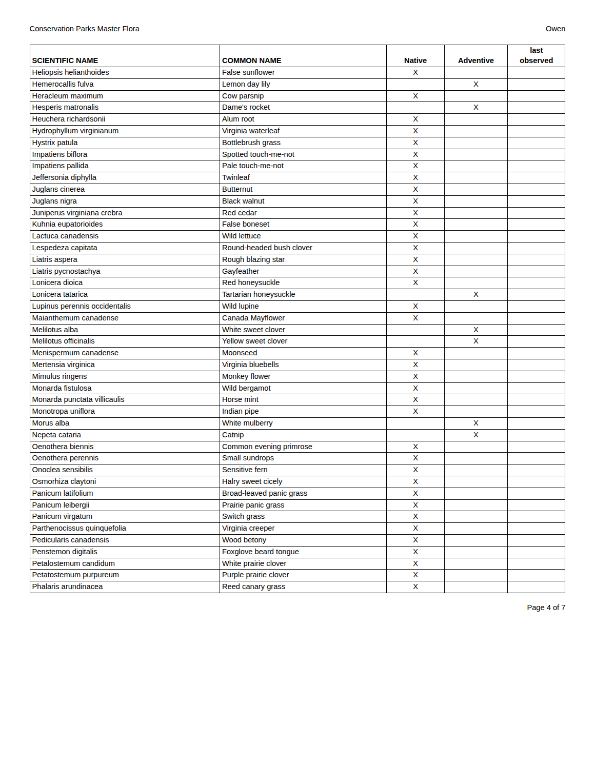Conservation Parks Master Flora Owen
Conservation Parks Master Flora — Owen
| SCIENTIFIC NAME | COMMON NAME | Native | Adventive | last observed |
| --- | --- | --- | --- | --- |
| Heliopsis helianthoides | False sunflower | X | | |
| Hemerocallis fulva | Lemon day lily | | X | |
| Heracleum maximum | Cow parsnip | X | | |
| Hesperis matronalis | Dame's rocket | | X | |
| Heuchera richardsonii | Alum root | X | | |
| Hydrophyllum virginianum | Virginia waterleaf | X | | |
| Hystrix patula | Bottlebrush grass | X | | |
| Impatiens biflora | Spotted touch-me-not | X | | |
| Impatiens pallida | Pale touch-me-not | X | | |
| Jeffersonia diphylla | Twinleaf | X | | |
| Juglans cinerea | Butternut | X | | |
| Juglans nigra | Black walnut | X | | |
| Juniperus virginiana crebra | Red cedar | X | | |
| Kuhnia eupatorioides | False boneset | X | | |
| Lactuca canadensis | Wild lettuce | X | | |
| Lespedeza capitata | Round-headed bush clover | X | | |
| Liatris aspera | Rough blazing star | X | | |
| Liatris pycnostachya | Gayfeather | X | | |
| Lonicera dioica | Red honeysuckle | X | | |
| Lonicera tatarica | Tartarian honeysuckle | | X | |
| Lupinus perennis occidentalis | Wild lupine | X | | |
| Maianthemum canadense | Canada Mayflower | X | | |
| Melilotus alba | White sweet clover | | X | |
| Melilotus officinalis | Yellow sweet clover | | X | |
| Menispermum canadense | Moonseed | X | | |
| Mertensia virginica | Virginia bluebells | X | | |
| Mimulus ringens | Monkey flower | X | | |
| Monarda fistulosa | Wild bergamot | X | | |
| Monarda punctata villicaulis | Horse mint | X | | |
| Monotropa uniflora | Indian pipe | X | | |
| Morus alba | White mulberry | | X | |
| Nepeta cataria | Catnip | | X | |
| Oenothera biennis | Common evening primrose | X | | |
| Oenothera perennis | Small sundrops | X | | |
| Onoclea sensibilis | Sensitive fern | X | | |
| Osmorhiza claytoni | Halry sweet cicely | X | | |
| Panicum latifolium | Broad-leaved panic grass | X | | |
| Panicum leibergii | Prairie panic grass | X | | |
| Panicum virgatum | Switch grass | X | | |
| Parthenocissus quinquefolia | Virginia creeper | X | | |
| Pedicularis canadensis | Wood betony | X | | |
| Penstemon digitalis | Foxglove beard tongue | X | | |
| Petalostemum candidum | White prairie clover | X | | |
| Petatostemum purpureum | Purple prairie clover | X | | |
| Phalaris arundinacea | Reed canary grass | X | | |
Page 4 of 7